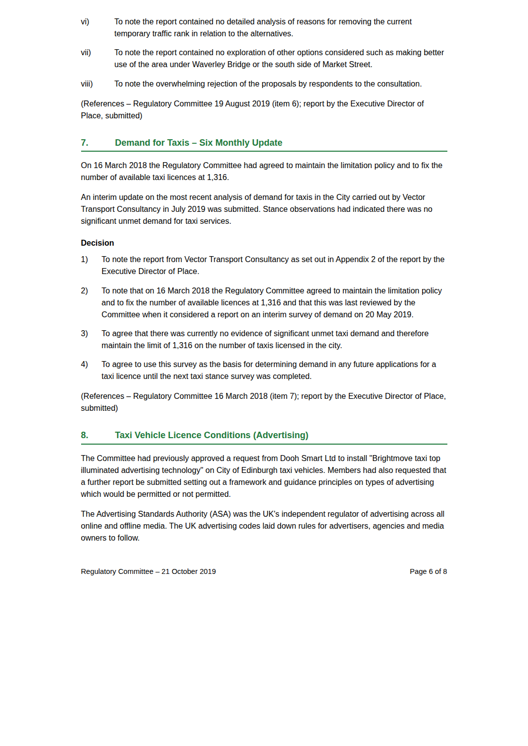vi) To note the report contained no detailed analysis of reasons for removing the current temporary traffic rank in relation to the alternatives.
vii) To note the report contained no exploration of other options considered such as making better use of the area under Waverley Bridge or the south side of Market Street.
viii) To note the overwhelming rejection of the proposals by respondents to the consultation.
(References – Regulatory Committee 19 August 2019 (item 6); report by the Executive Director of Place, submitted)
7. Demand for Taxis – Six Monthly Update
On 16 March 2018 the Regulatory Committee had agreed to maintain the limitation policy and to fix the number of available taxi licences at 1,316.
An interim update on the most recent analysis of demand for taxis in the City carried out by Vector Transport Consultancy in July 2019 was submitted. Stance observations had indicated there was no significant unmet demand for taxi services.
Decision
1) To note the report from Vector Transport Consultancy as set out in Appendix 2 of the report by the Executive Director of Place.
2) To note that on 16 March 2018 the Regulatory Committee agreed to maintain the limitation policy and to fix the number of available licences at 1,316 and that this was last reviewed by the Committee when it considered a report on an interim survey of demand on 20 May 2019.
3) To agree that there was currently no evidence of significant unmet taxi demand and therefore maintain the limit of 1,316 on the number of taxis licensed in the city.
4) To agree to use this survey as the basis for determining demand in any future applications for a taxi licence until the next taxi stance survey was completed.
(References – Regulatory Committee 16 March 2018 (item 7); report by the Executive Director of Place, submitted)
8. Taxi Vehicle Licence Conditions (Advertising)
The Committee had previously approved a request from Dooh Smart Ltd to install "Brightmove taxi top illuminated advertising technology" on City of Edinburgh taxi vehicles. Members had also requested that a further report be submitted setting out a framework and guidance principles on types of advertising which would be permitted or not permitted.
The Advertising Standards Authority (ASA) was the UK's independent regulator of advertising across all online and offline media. The UK advertising codes laid down rules for advertisers, agencies and media owners to follow.
Regulatory Committee – 21 October 2019 Page 6 of 8